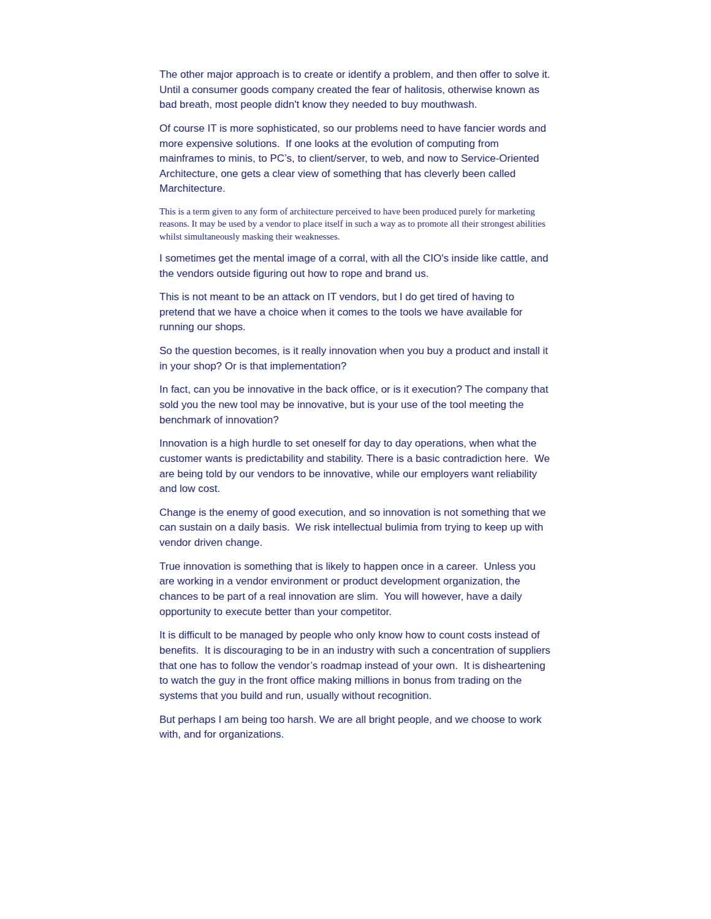The other major approach is to create or identify a problem, and then offer to solve it. Until a consumer goods company created the fear of halitosis, otherwise known as bad breath, most people didn't know they needed to buy mouthwash.
Of course IT is more sophisticated, so our problems need to have fancier words and more expensive solutions. If one looks at the evolution of computing from mainframes to minis, to PC’s, to client/server, to web, and now to Service-Oriented Architecture, one gets a clear view of something that has cleverly been called Marchitecture.
This is a term given to any form of architecture perceived to have been produced purely for marketing reasons. It may be used by a vendor to place itself in such a way as to promote all their strongest abilities whilst simultaneously masking their weaknesses.
I sometimes get the mental image of a corral, with all the CIO's inside like cattle, and the vendors outside figuring out how to rope and brand us.
This is not meant to be an attack on IT vendors, but I do get tired of having to pretend that we have a choice when it comes to the tools we have available for running our shops.
So the question becomes, is it really innovation when you buy a product and install it in your shop? Or is that implementation?
In fact, can you be innovative in the back office, or is it execution? The company that sold you the new tool may be innovative, but is your use of the tool meeting the benchmark of innovation?
Innovation is a high hurdle to set oneself for day to day operations, when what the customer wants is predictability and stability. There is a basic contradiction here. We are being told by our vendors to be innovative, while our employers want reliability and low cost.
Change is the enemy of good execution, and so innovation is not something that we can sustain on a daily basis. We risk intellectual bulimia from trying to keep up with vendor driven change.
True innovation is something that is likely to happen once in a career. Unless you are working in a vendor environment or product development organization, the chances to be part of a real innovation are slim. You will however, have a daily opportunity to execute better than your competitor.
It is difficult to be managed by people who only know how to count costs instead of benefits. It is discouraging to be in an industry with such a concentration of suppliers that one has to follow the vendor’s roadmap instead of your own. It is disheartening to watch the guy in the front office making millions in bonus from trading on the systems that you build and run, usually without recognition.
But perhaps I am being too harsh. We are all bright people, and we choose to work with, and for organizations.